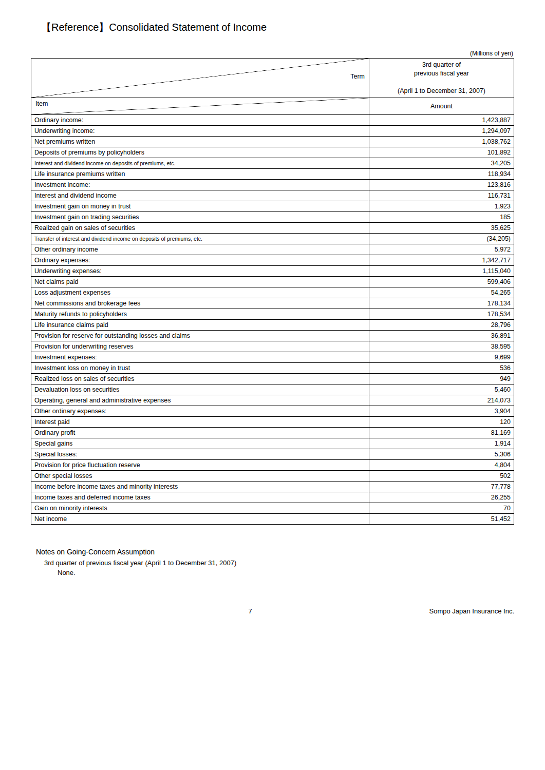【Reference】Consolidated Statement of Income
(Millions of yen)
| Term | 3rd quarter of previous fiscal year (April 1 to December 31, 2007) |
| Item | Amount |
| Ordinary income: | 1,423,887 |
| Underwriting income: | 1,294,097 |
| Net premiums written | 1,038,762 |
| Deposits of premiums by policyholders | 101,892 |
| Interest and dividend income on deposits of premiums, etc. | 34,205 |
| Life insurance premiums written | 118,934 |
| Investment income: | 123,816 |
| Interest and dividend income | 116,731 |
| Investment gain on money in trust | 1,923 |
| Investment gain on trading securities | 185 |
| Realized gain on sales of securities | 35,625 |
| Transfer of interest and dividend income on deposits of premiums, etc. | (34,205) |
| Other ordinary income | 5,972 |
| Ordinary expenses: | 1,342,717 |
| Underwriting expenses: | 1,115,040 |
| Net claims paid | 599,406 |
| Loss adjustment expenses | 54,265 |
| Net commissions and brokerage fees | 178,134 |
| Maturity refunds to policyholders | 178,534 |
| Life insurance claims paid | 28,796 |
| Provision for reserve for outstanding losses and claims | 36,891 |
| Provision for underwriting reserves | 38,595 |
| Investment expenses: | 9,699 |
| Investment loss on money in trust | 536 |
| Realized loss on sales of securities | 949 |
| Devaluation loss on securities | 5,460 |
| Operating, general and administrative expenses | 214,073 |
| Other ordinary expenses: | 3,904 |
| Interest paid | 120 |
| Ordinary profit | 81,169 |
| Special gains | 1,914 |
| Special losses: | 5,306 |
| Provision for price fluctuation reserve | 4,804 |
| Other special losses | 502 |
| Income before income taxes and minority interests | 77,778 |
| Income taxes and deferred income taxes | 26,255 |
| Gain on minority interests | 70 |
| Net income | 51,452 |
Notes on Going-Concern Assumption
3rd quarter of previous fiscal year (April 1 to December 31, 2007)
None.
7
Sompo Japan Insurance Inc.